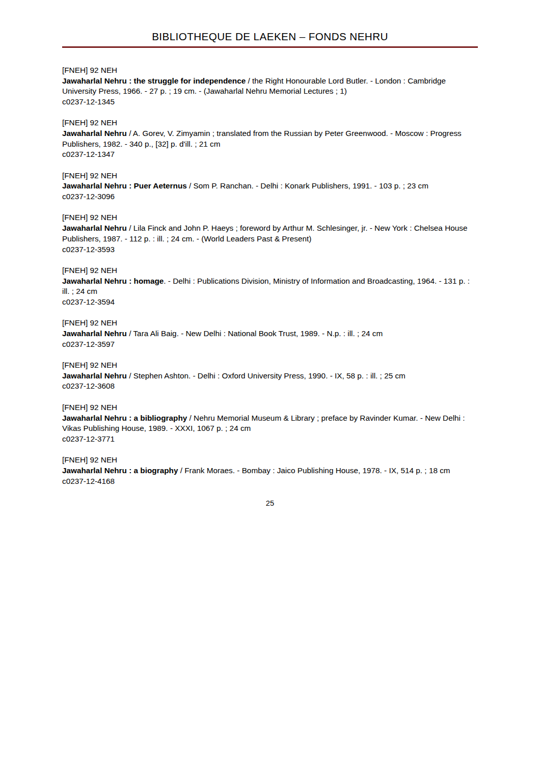BIBLIOTHEQUE DE LAEKEN – FONDS NEHRU
[FNEH] 92 NEH
Jawaharlal Nehru : the struggle for independence / the Right Honourable Lord Butler. - London : Cambridge University Press, 1966. - 27 p. ; 19 cm. - (Jawaharlal Nehru Memorial Lectures ; 1)
c0237-12-1345
[FNEH] 92 NEH
Jawaharlal Nehru / A. Gorev, V. Zimyamin ; translated from the Russian by Peter Greenwood. - Moscow : Progress Publishers, 1982. - 340 p., [32] p. d'ill. ; 21 cm
c0237-12-1347
[FNEH] 92 NEH
Jawaharlal Nehru : Puer Aeternus / Som P. Ranchan. - Delhi : Konark Publishers, 1991. - 103 p. ; 23 cm
c0237-12-3096
[FNEH] 92 NEH
Jawaharlal Nehru / Lila Finck and John P. Haeys ; foreword by Arthur M. Schlesinger, jr. - New York : Chelsea House Publishers, 1987. - 112 p. : ill. ; 24 cm. - (World Leaders Past & Present)
c0237-12-3593
[FNEH] 92 NEH
Jawaharlal Nehru : homage. - Delhi : Publications Division, Ministry of Information and Broadcasting, 1964. - 131 p. : ill. ; 24 cm
c0237-12-3594
[FNEH] 92 NEH
Jawaharlal Nehru / Tara Ali Baig. - New Delhi : National Book Trust, 1989. - N.p. : ill. ; 24 cm
c0237-12-3597
[FNEH] 92 NEH
Jawaharlal Nehru / Stephen Ashton. - Delhi : Oxford University Press, 1990. - IX, 58 p. : ill. ; 25 cm
c0237-12-3608
[FNEH] 92 NEH
Jawaharlal Nehru : a bibliography / Nehru Memorial Museum & Library ; preface by Ravinder Kumar. - New Delhi : Vikas Publishing House, 1989. - XXXI, 1067 p. ; 24 cm
c0237-12-3771
[FNEH] 92 NEH
Jawaharlal Nehru : a biography / Frank Moraes. - Bombay : Jaico Publishing House, 1978. - IX, 514 p. ; 18 cm
c0237-12-4168
25